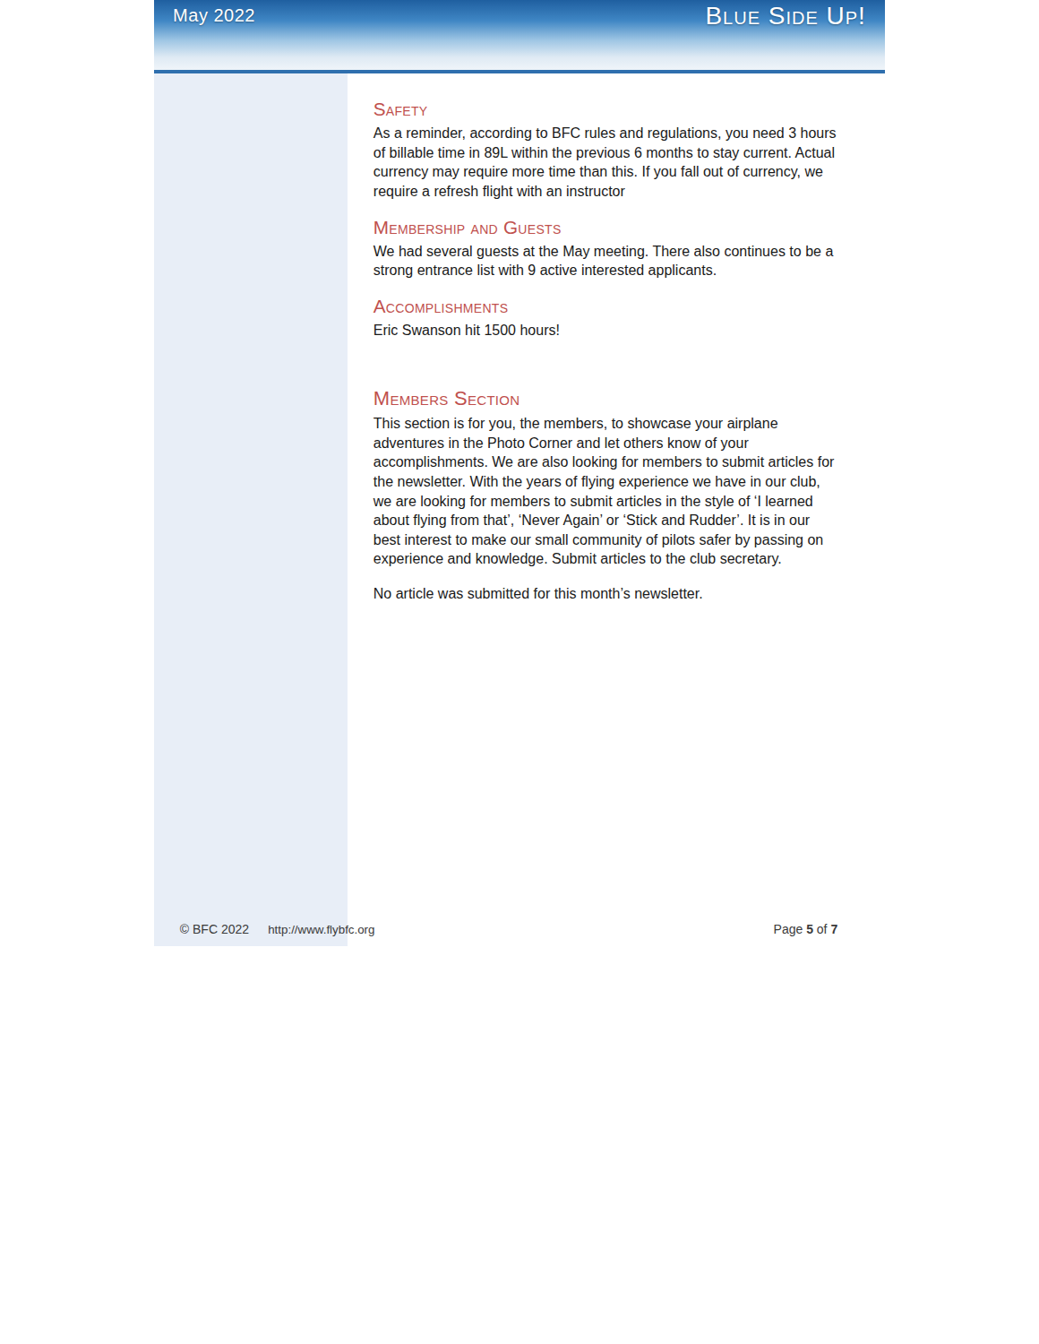May 2022
Blue Side Up!
Safety
As a reminder, according to BFC rules and regulations, you need 3 hours of billable time in 89L within the previous 6 months to stay current. Actual currency may require more time than this. If you fall out of currency, we require a refresh flight with an instructor
Membership and Guests
We had several guests at the May meeting. There also continues to be a strong entrance list with 9 active interested applicants.
Accomplishments
Eric Swanson hit 1500 hours!
Members Section
This section is for you, the members, to showcase your airplane adventures in the Photo Corner and let others know of your accomplishments. We are also looking for members to submit articles for the newsletter. With the years of flying experience we have in our club, we are looking for members to submit articles in the style of ‘I learned about flying from that’, ‘Never Again’ or ‘Stick and Rudder’. It is in our best interest to make our small community of pilots safer by passing on experience and knowledge. Submit articles to the club secretary.
No article was submitted for this month’s newsletter.
© BFC 2022 http://www.flybfc.org
Page 5 of 7